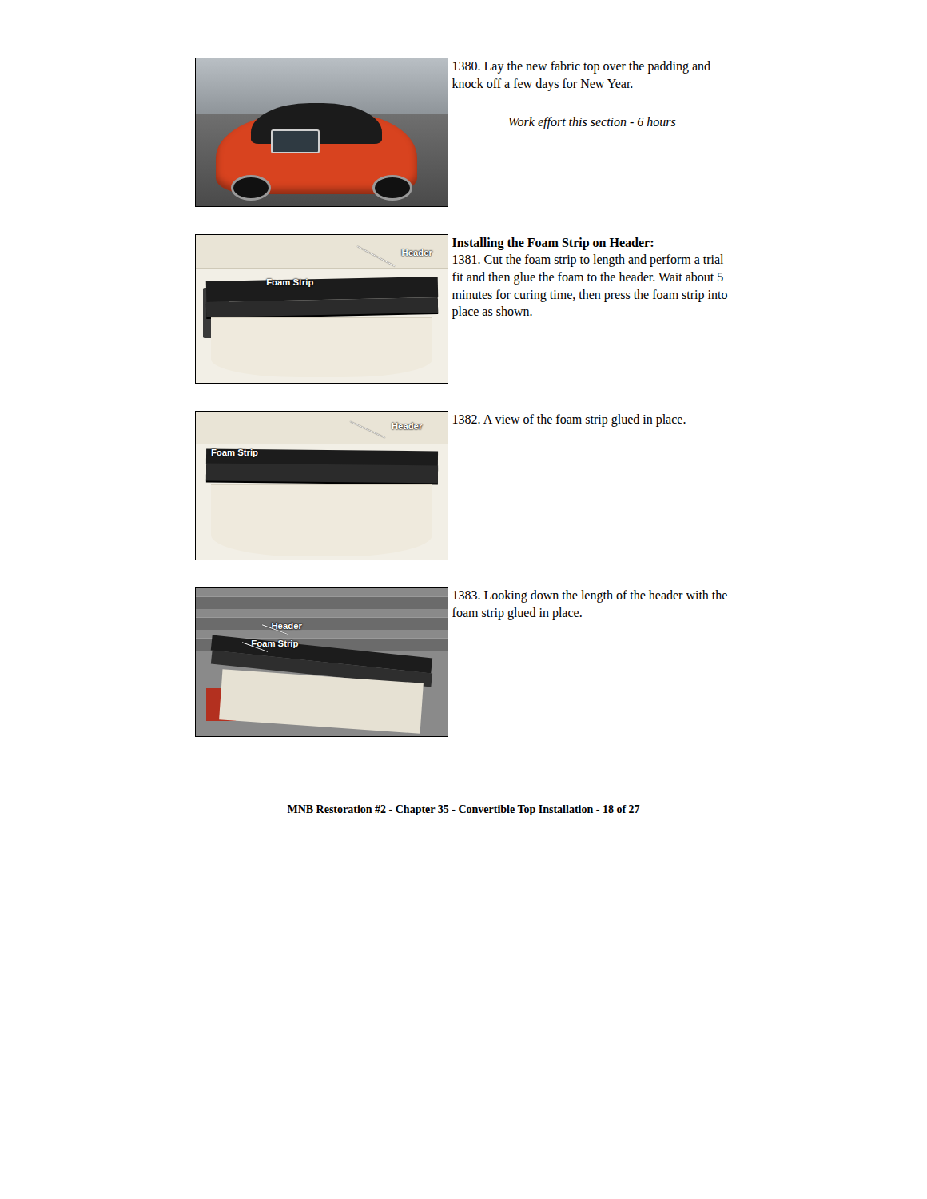| | 1380. Lay the new fabric top over the padding and knock off a few days for New Year. Work effort this section - 6 hours |
| Header Foam Strip | Installing the Foam Strip on Header: 1381. Cut the foam strip to length and perform a trial fit and then glue the foam to the header. Wait about 5 minutes for curing time, then press the foam strip into place as shown. |
| Header Foam Strip | 1382. A view of the foam strip glued in place. |
| Header Foam Strip | 1383. Looking down the length of the header with the foam strip glued in place. |
MNB Restoration #2 - Chapter 35 - Convertible Top Installation - 18 of 27